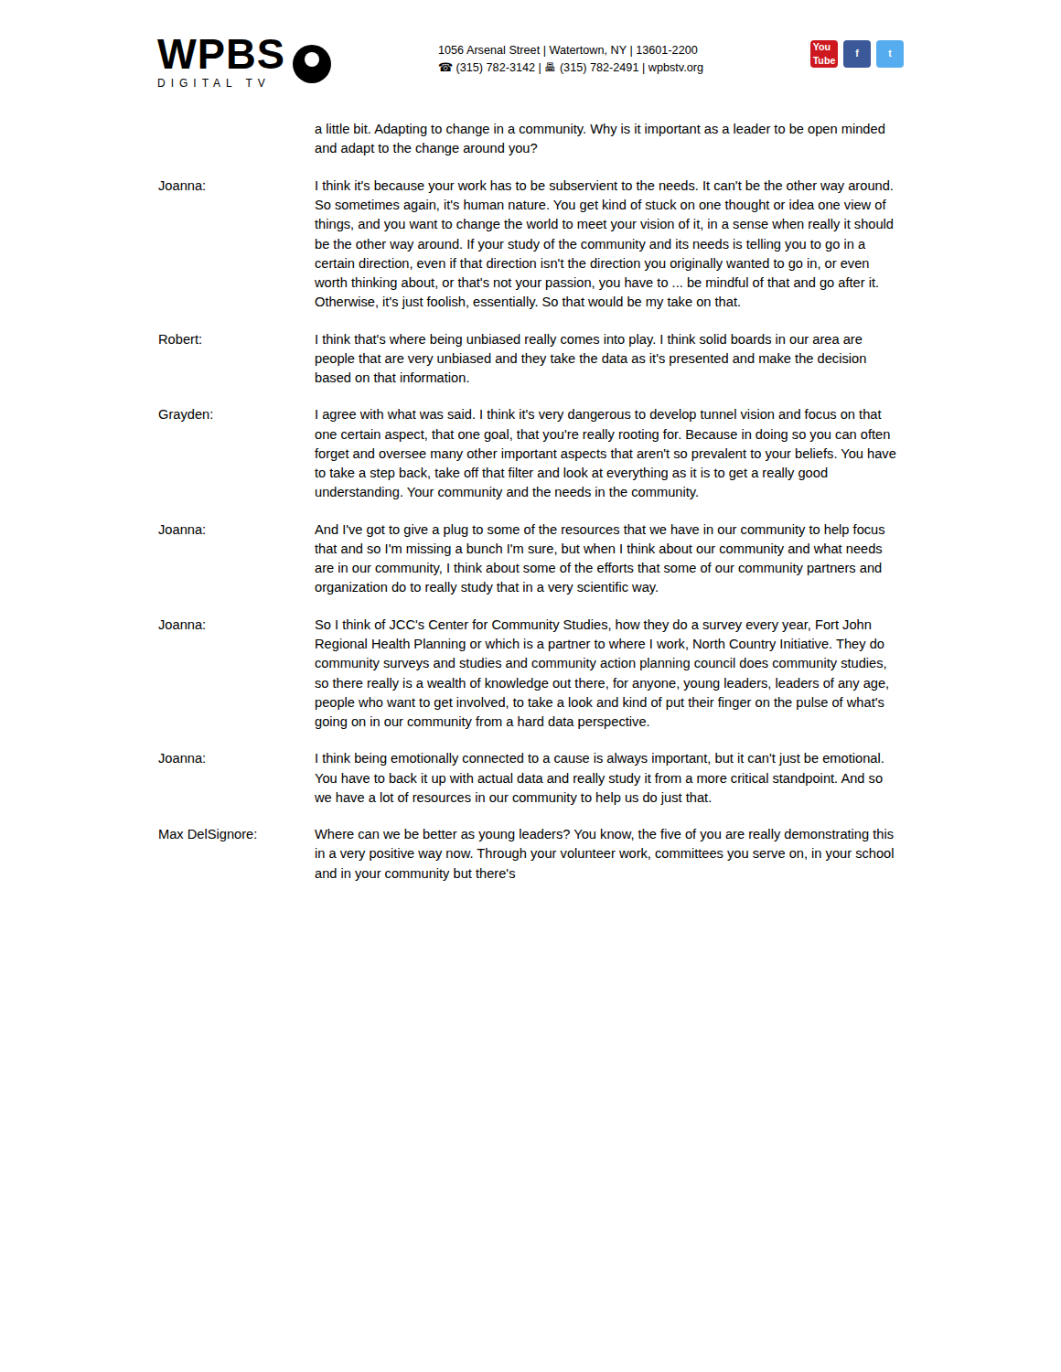WPBS
DIGITAL TV
1056 Arsenal Street | Watertown, NY | 13601-2200
☎ (315) 782-3142 | 🖶 (315) 782-2491 | wpbstv.org
You
Tube
f
t
| | a little bit. Adapting to change in a community. Why is it important as a leader to be open minded and adapt to the change around you? |
| Joanna: | I think it's because your work has to be subservient to the needs. It can't be the other way around. So sometimes again, it's human nature. You get kind of stuck on one thought or idea one view of things, and you want to change the world to meet your vision of it, in a sense when really it should be the other way around. If your study of the community and its needs is telling you to go in a certain direction, even if that direction isn't the direction you originally wanted to go in, or even worth thinking about, or that's not your passion, you have to ... be mindful of that and go after it. Otherwise, it's just foolish, essentially. So that would be my take on that. |
| Robert: | I think that's where being unbiased really comes into play. I think solid boards in our area are people that are very unbiased and they take the data as it's presented and make the decision based on that information. |
| Grayden: | I agree with what was said. I think it's very dangerous to develop tunnel vision and focus on that one certain aspect, that one goal, that you're really rooting for. Because in doing so you can often forget and oversee many other important aspects that aren't so prevalent to your beliefs. You have to take a step back, take off that filter and look at everything as it is to get a really good understanding. Your community and the needs in the community. |
| Joanna: | And I've got to give a plug to some of the resources that we have in our community to help focus that and so I'm missing a bunch I'm sure, but when I think about our community and what needs are in our community, I think about some of the efforts that some of our community partners and organization do to really study that in a very scientific way. |
| Joanna: | So I think of JCC's Center for Community Studies, how they do a survey every year, Fort John Regional Health Planning or which is a partner to where I work, North Country Initiative. They do community surveys and studies and community action planning council does community studies, so there really is a wealth of knowledge out there, for anyone, young leaders, leaders of any age, people who want to get involved, to take a look and kind of put their finger on the pulse of what's going on in our community from a hard data perspective. |
| Joanna: | I think being emotionally connected to a cause is always important, but it can't just be emotional. You have to back it up with actual data and really study it from a more critical standpoint. And so we have a lot of resources in our community to help us do just that. |
| Max DelSignore: | Where can we be better as young leaders? You know, the five of you are really demonstrating this in a very positive way now. Through your volunteer work, committees you serve on, in your school and in your community but there's |